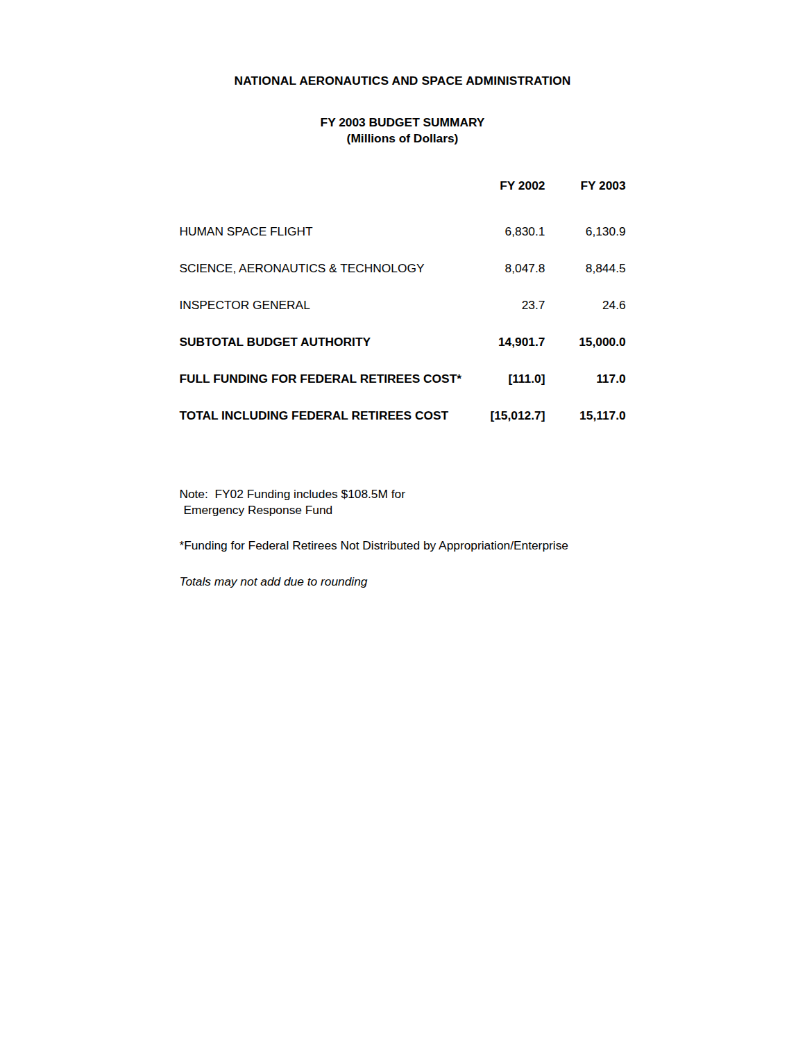NATIONAL AERONAUTICS AND SPACE ADMINISTRATION
FY 2003 BUDGET SUMMARY(Millions of Dollars)
| | FY 2002 | FY 2003 |
| --- | --- | --- |
| HUMAN SPACE FLIGHT | 6,830.1 | 6,130.9 |
| SCIENCE, AERONAUTICS & TECHNOLOGY | 8,047.8 | 8,844.5 |
| INSPECTOR GENERAL | 23.7 | 24.6 |
| SUBTOTAL BUDGET AUTHORITY | 14,901.7 | 15,000.0 |
| FULL FUNDING FOR FEDERAL RETIREES COST* | [111.0] | 117.0 |
| TOTAL INCLUDING FEDERAL RETIREES COST | [15,012.7] | 15,117.0 |
Note: FY02 Funding includes $108.5M forEmergency Response Fund
*Funding for Federal Retirees Not Distributed by Appropriation/Enterprise
Totals may not add due to rounding